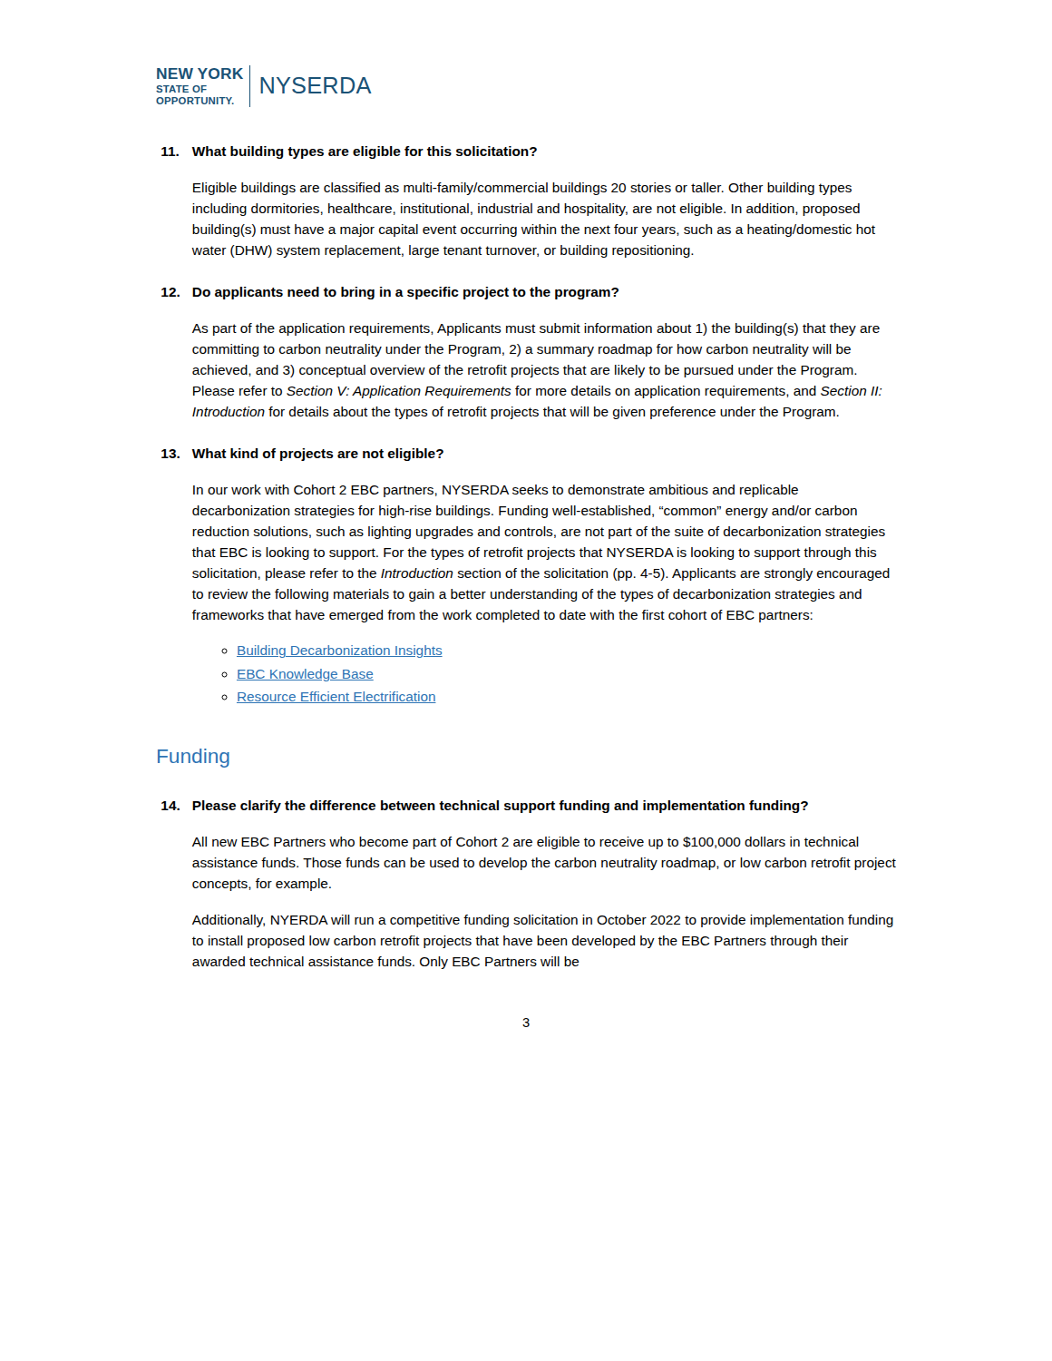NEW YORK
STATE OF
OPPORTUNITY.
NYSERDA
What building types are eligible for this solicitation?
Eligible buildings are classified as multi-family/commercial buildings 20 stories or taller. Other building types including dormitories, healthcare, institutional, industrial and hospitality, are not eligible. In addition, proposed building(s) must have a major capital event occurring within the next four years, such as a heating/domestic hot water (DHW) system replacement, large tenant turnover, or building repositioning.
Do applicants need to bring in a specific project to the program?
As part of the application requirements, Applicants must submit information about 1) the building(s) that they are committing to carbon neutrality under the Program, 2) a summary roadmap for how carbon neutrality will be achieved, and 3) conceptual overview of the retrofit projects that are likely to be pursued under the Program. Please refer to Section V: Application Requirements for more details on application requirements, and Section II: Introduction for details about the types of retrofit projects that will be given preference under the Program.
What kind of projects are not eligible?
In our work with Cohort 2 EBC partners, NYSERDA seeks to demonstrate ambitious and replicable decarbonization strategies for high-rise buildings. Funding well-established, “common” energy and/or carbon reduction solutions, such as lighting upgrades and controls, are not part of the suite of decarbonization strategies that EBC is looking to support. For the types of retrofit projects that NYSERDA is looking to support through this solicitation, please refer to the Introduction section of the solicitation (pp. 4-5). Applicants are strongly encouraged to review the following materials to gain a better understanding of the types of decarbonization strategies and frameworks that have emerged from the work completed to date with the first cohort of EBC partners:
Building Decarbonization Insights
EBC Knowledge Base
Resource Efficient Electrification
Funding
Please clarify the difference between technical support funding and implementation funding?
All new EBC Partners who become part of Cohort 2 are eligible to receive up to $100,000 dollars in technical assistance funds. Those funds can be used to develop the carbon neutrality roadmap, or low carbon retrofit project concepts, for example.
Additionally, NYERDA will run a competitive funding solicitation in October 2022 to provide implementation funding to install proposed low carbon retrofit projects that have been developed by the EBC Partners through their awarded technical assistance funds. Only EBC Partners will be
3